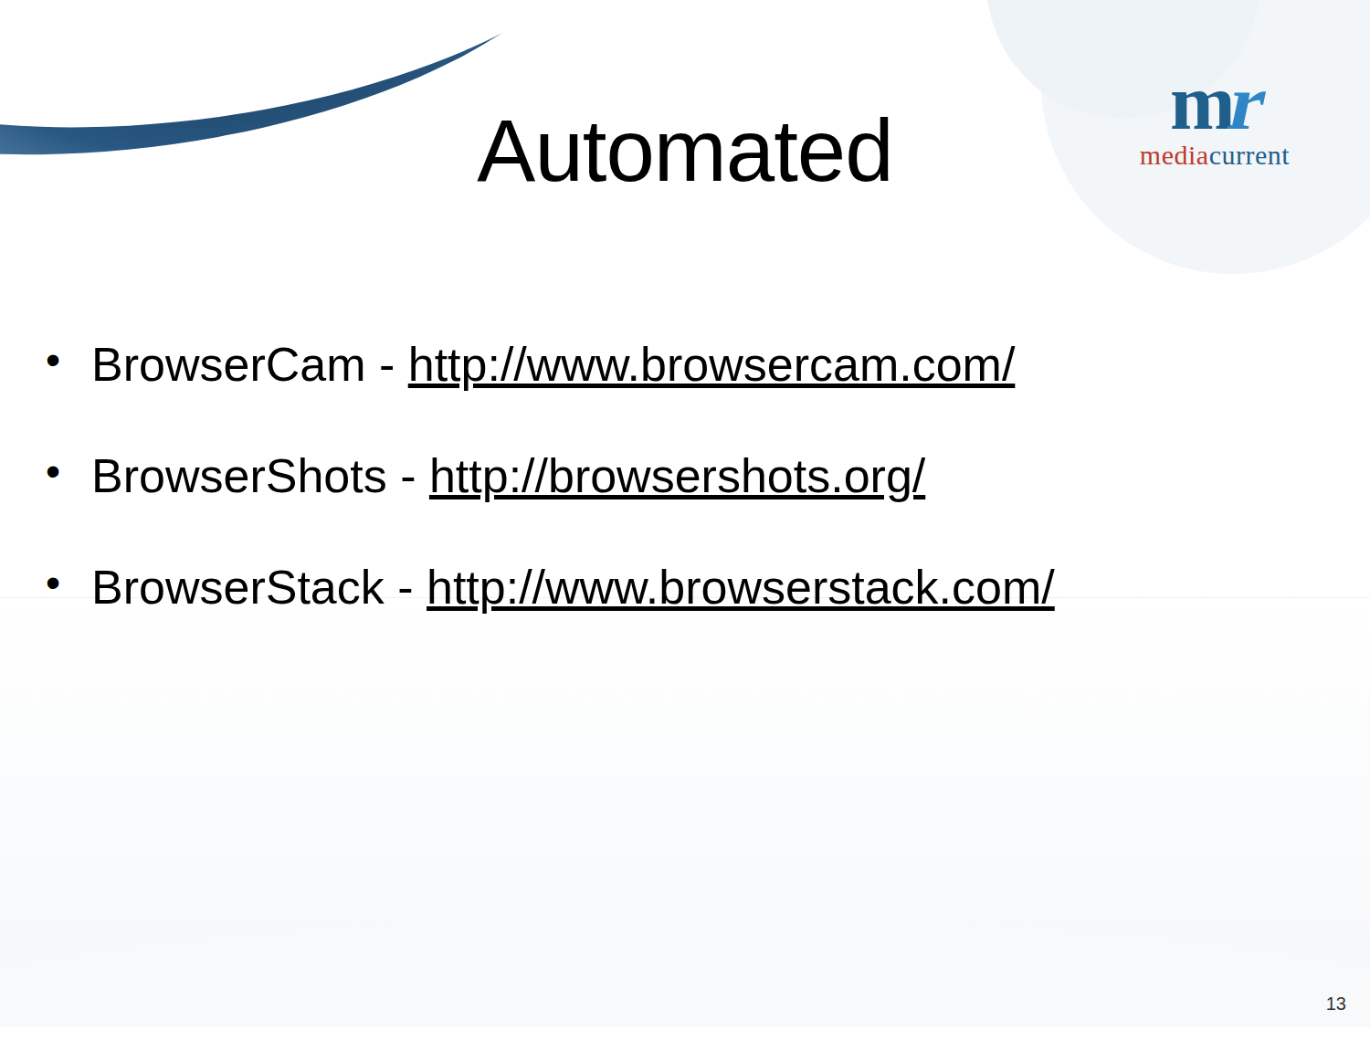mr
mediacurrent
Automated
BrowserCam - http://www.browsercam.com/
BrowserShots - http://browsershots.org/
BrowserStack - http://www.browserstack.com/
13